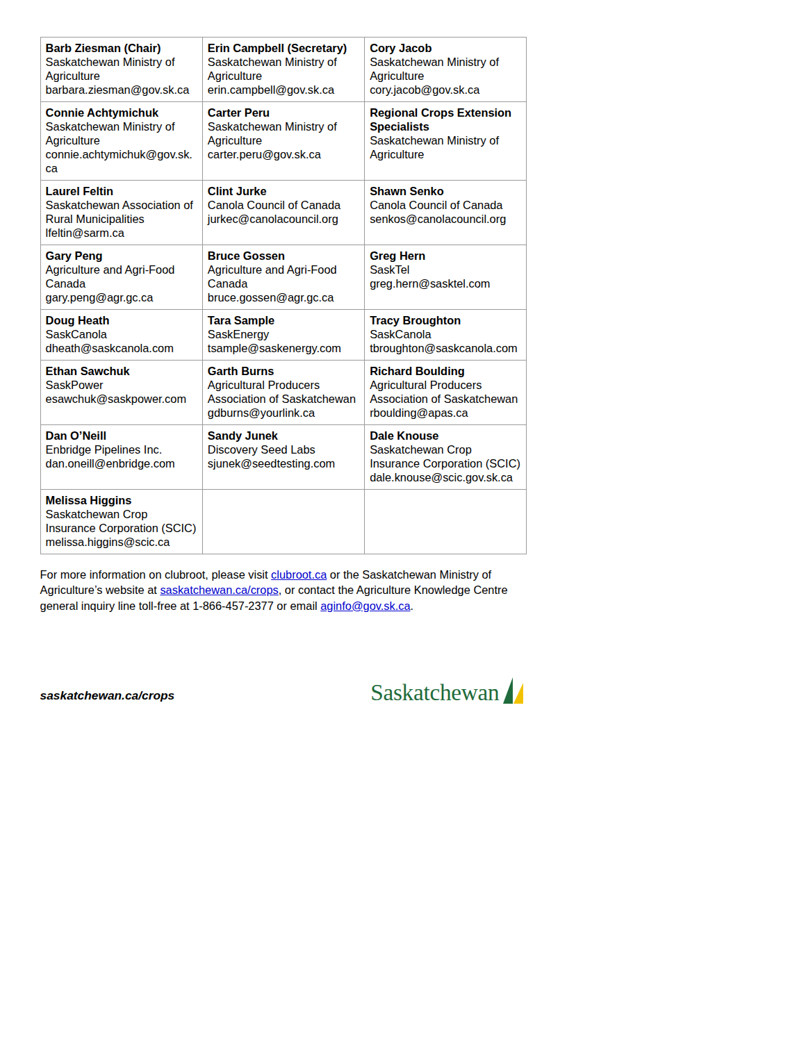| Barb Ziesman (Chair) Saskatchewan Ministry of Agriculture barbara.ziesman@gov.sk.ca | Erin Campbell (Secretary) Saskatchewan Ministry of Agriculture erin.campbell@gov.sk.ca | Cory Jacob Saskatchewan Ministry of Agriculture cory.jacob@gov.sk.ca |
| Connie Achtymichuk Saskatchewan Ministry of Agriculture connie.achtymichuk@gov.sk.ca | Carter Peru Saskatchewan Ministry of Agriculture carter.peru@gov.sk.ca | Regional Crops Extension Specialists Saskatchewan Ministry of Agriculture |
| Laurel Feltin Saskatchewan Association of Rural Municipalities lfeltin@sarm.ca | Clint Jurke Canola Council of Canada jurkec@canolacouncil.org | Shawn Senko Canola Council of Canada senkos@canolacouncil.org |
| Gary Peng Agriculture and Agri-Food Canada gary.peng@agr.gc.ca | Bruce Gossen Agriculture and Agri-Food Canada bruce.gossen@agr.gc.ca | Greg Hern SaskTel greg.hern@sasktel.com |
| Doug Heath SaskCanola dheath@saskcanola.com | Tara Sample SaskEnergy tsample@saskenergy.com | Tracy Broughton SaskCanola tbroughton@saskcanola.com |
| Ethan Sawchuk SaskPower esawchuk@saskpower.com | Garth Burns Agricultural Producers Association of Saskatchewan gdburns@yourlink.ca | Richard Boulding Agricultural Producers Association of Saskatchewan rboulding@apas.ca |
| Dan O’Neill Enbridge Pipelines Inc. dan.oneill@enbridge.com | Sandy Junek Discovery Seed Labs sjunek@seedtesting.com | Dale Knouse Saskatchewan Crop Insurance Corporation (SCIC) dale.knouse@scic.gov.sk.ca |
| Melissa Higgins Saskatchewan Crop Insurance Corporation (SCIC) melissa.higgins@scic.ca | | |
For more information on clubroot, please visit clubroot.ca or the Saskatchewan Ministry of Agriculture’s website at saskatchewan.ca/crops, or contact the Agriculture Knowledge Centre general inquiry line toll-free at 1-866-457-2377 or email aginfo@gov.sk.ca.
saskatchewan.ca/crops
Saskatchewan